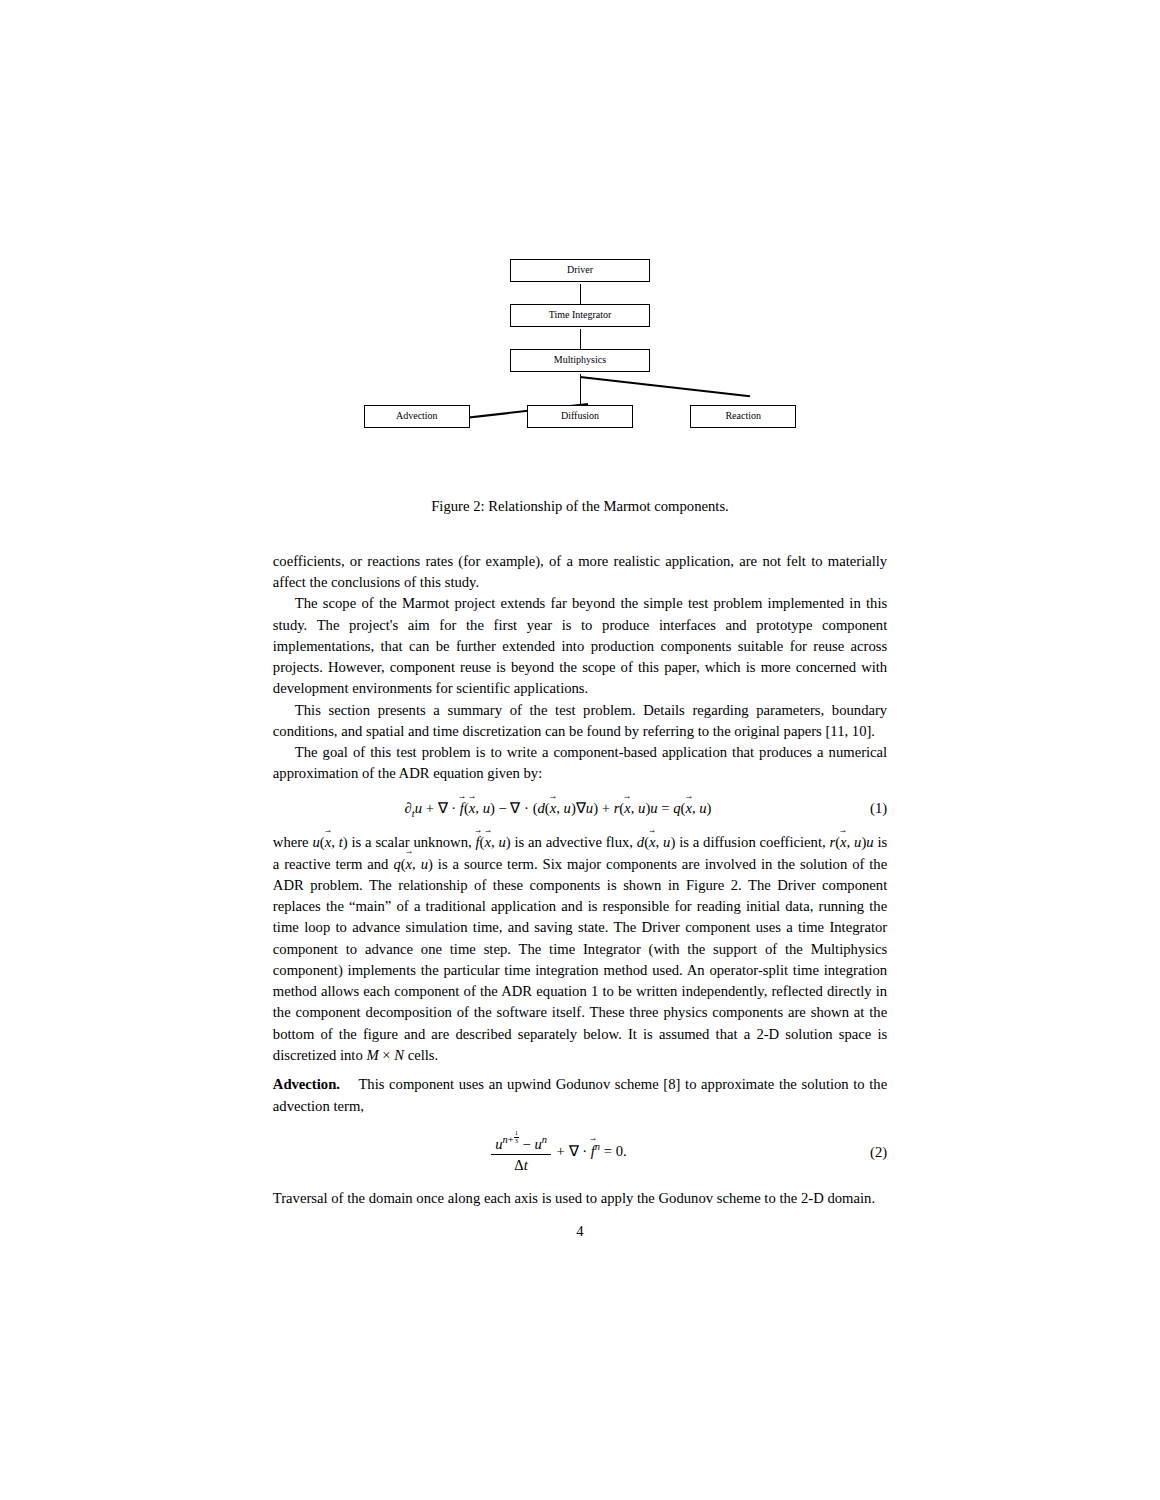Driver
Time Integrator
Multiphysics
Advection
Diffusion
Reaction
Figure 2: Relationship of the Marmot components.
coefficients, or reactions rates (for example), of a more realistic application, are not felt to materially affect the conclusions of this study.
The scope of the Marmot project extends far beyond the simple test problem implemented in this study. The project's aim for the first year is to produce interfaces and prototype component implementations, that can be further extended into production components suitable for reuse across projects. However, component reuse is beyond the scope of this paper, which is more concerned with development environments for scientific applications.
This section presents a summary of the test problem. Details regarding parameters, boundary conditions, and spatial and time discretization can be found by referring to the original papers [11, 10].
The goal of this test problem is to write a component-based application that produces a numerical approximation of the ADR equation given by:
∂tu + ∇ · f(x, u) − ∇ · (d(x, u)∇u) + r(x, u)u = q(x, u)
(1)
where u(x, t) is a scalar unknown, f(x, u) is an advective flux, d(x, u) is a diffusion coefficient, r(x, u)u is a reactive term and q(x, u) is a source term. Six major components are involved in the solution of the ADR problem. The relationship of these components is shown in Figure 2. The Driver component replaces the “main” of a traditional application and is responsible for reading initial data, running the time loop to advance simulation time, and saving state. The Driver component uses a time Integrator component to advance one time step. The time Integrator (with the support of the Multiphysics component) implements the particular time integration method used. An operator-split time integration method allows each component of the ADR equation 1 to be written independently, reflected directly in the component decomposition of the software itself. These three physics components are shown at the bottom of the figure and are described separately below. It is assumed that a 2-D solution space is discretized into M × N cells.
Advection. This component uses an upwind Godunov scheme [8] to approximate the solution to the advection term,
un+13 − un Δt + ∇ · fn = 0.
(2)
Traversal of the domain once along each axis is used to apply the Godunov scheme to the 2-D domain.
4